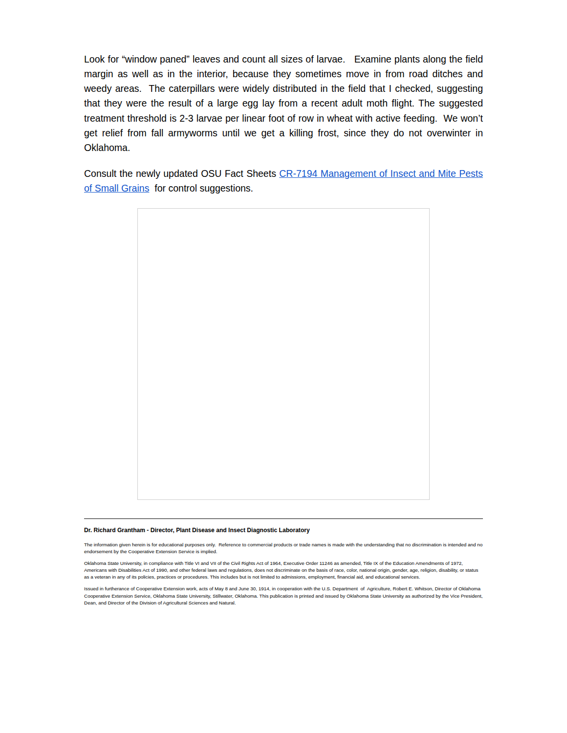Look for “window paned” leaves and count all sizes of larvae. Examine plants along the field margin as well as in the interior, because they sometimes move in from road ditches and weedy areas. The caterpillars were widely distributed in the field that I checked, suggesting that they were the result of a large egg lay from a recent adult moth flight. The suggested treatment threshold is 2-3 larvae per linear foot of row in wheat with active feeding. We won’t get relief from fall armyworms until we get a killing frost, since they do not overwinter in Oklahoma.
Consult the newly updated OSU Fact Sheets CR-7194 Management of Insect and Mite Pests of Small Grains for control suggestions.
Dr. Richard Grantham - Director, Plant Disease and Insect Diagnostic Laboratory
The information given herein is for educational purposes only. Reference to commercial products or trade names is made with the understanding that no discrimination is intended and no endorsement by the Cooperative Extension Service is implied.
Oklahoma State University, in compliance with Title VI and VII of the Civil Rights Act of 1964, Executive Order 11246 as amended, Title IX of the Education Amendments of 1972, Americans with Disabilities Act of 1990, and other federal laws and regulations, does not discriminate on the basis of race, color, national origin, gender, age, religion, disability, or status as a veteran in any of its policies, practices or procedures. This includes but is not limited to admissions, employment, financial aid, and educational services.
Issued in furtherance of Cooperative Extension work, acts of May 8 and June 30, 1914, in cooperation with the U.S. Department of Agriculture, Robert E. Whitson, Director of Oklahoma Cooperative Extension Service, Oklahoma State University, Stillwater, Oklahoma. This publication is printed and issued by Oklahoma State University as authorized by the Vice President, Dean, and Director of the Division of Agricultural Sciences and Natural.